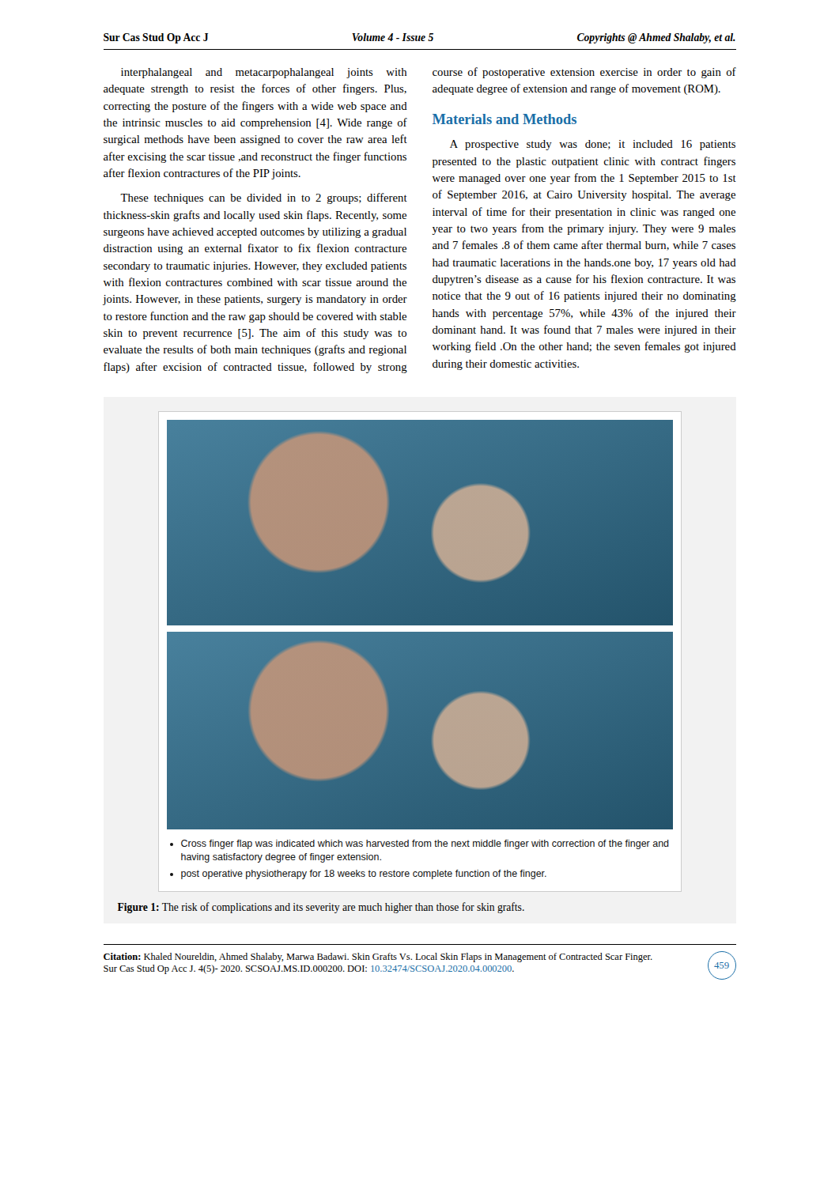Sur Cas Stud Op Acc J Volume 4 - Issue 5 Copyrights @ Ahmed Shalaby, et al.
interphalangeal and metacarpophalangeal joints with adequate strength to resist the forces of other fingers. Plus, correcting the posture of the fingers with a wide web space and the intrinsic muscles to aid comprehension [4]. Wide range of surgical methods have been assigned to cover the raw area left after excising the scar tissue ,and reconstruct the finger functions after flexion contractures of the PIP joints.
These techniques can be divided in to 2 groups; different thickness-skin grafts and locally used skin flaps. Recently, some surgeons have achieved accepted outcomes by utilizing a gradual distraction using an external fixator to fix flexion contracture secondary to traumatic injuries. However, they excluded patients with flexion contractures combined with scar tissue around the joints. However, in these patients, surgery is mandatory in order to restore function and the raw gap should be covered with stable skin to prevent recurrence [5]. The aim of this study was to evaluate the results of both main techniques (grafts and regional flaps) after excision of contracted tissue, followed by strong course of postoperative extension exercise in order to gain of adequate degree of extension and range of movement (ROM).
Materials and Methods
A prospective study was done; it included 16 patients presented to the plastic outpatient clinic with contract fingers were managed over one year from the 1 September 2015 to 1st of September 2016, at Cairo University hospital. The average interval of time for their presentation in clinic was ranged one year to two years from the primary injury. They were 9 males and 7 females .8 of them came after thermal burn, while 7 cases had traumatic lacerations in the hands.one boy, 17 years old had dupytren’s disease as a cause for his flexion contracture. It was notice that the 9 out of 16 patients injured their no dominating hands with percentage 57%, while 43% of the injured their dominant hand. It was found that 7 males were injured in their working field .On the other hand; the seven females got injured during their domestic activities.
Cross finger flap was indicated which was harvested from the next middle finger with correction of the finger and having satisfactory degree of finger extension.
post operative physiotherapy for 18 weeks to restore complete function of the finger.
Figure 1: The risk of complications and its severity are much higher than those for skin grafts.
Citation: Khaled Noureldin, Ahmed Shalaby, Marwa Badawi. Skin Grafts Vs. Local Skin Flaps in Management of Contracted Scar Finger. Sur Cas Stud Op Acc J. 4(5)- 2020. SCSOAJ.MS.ID.000200. DOI: 10.32474/SCSOAJ.2020.04.000200.
459